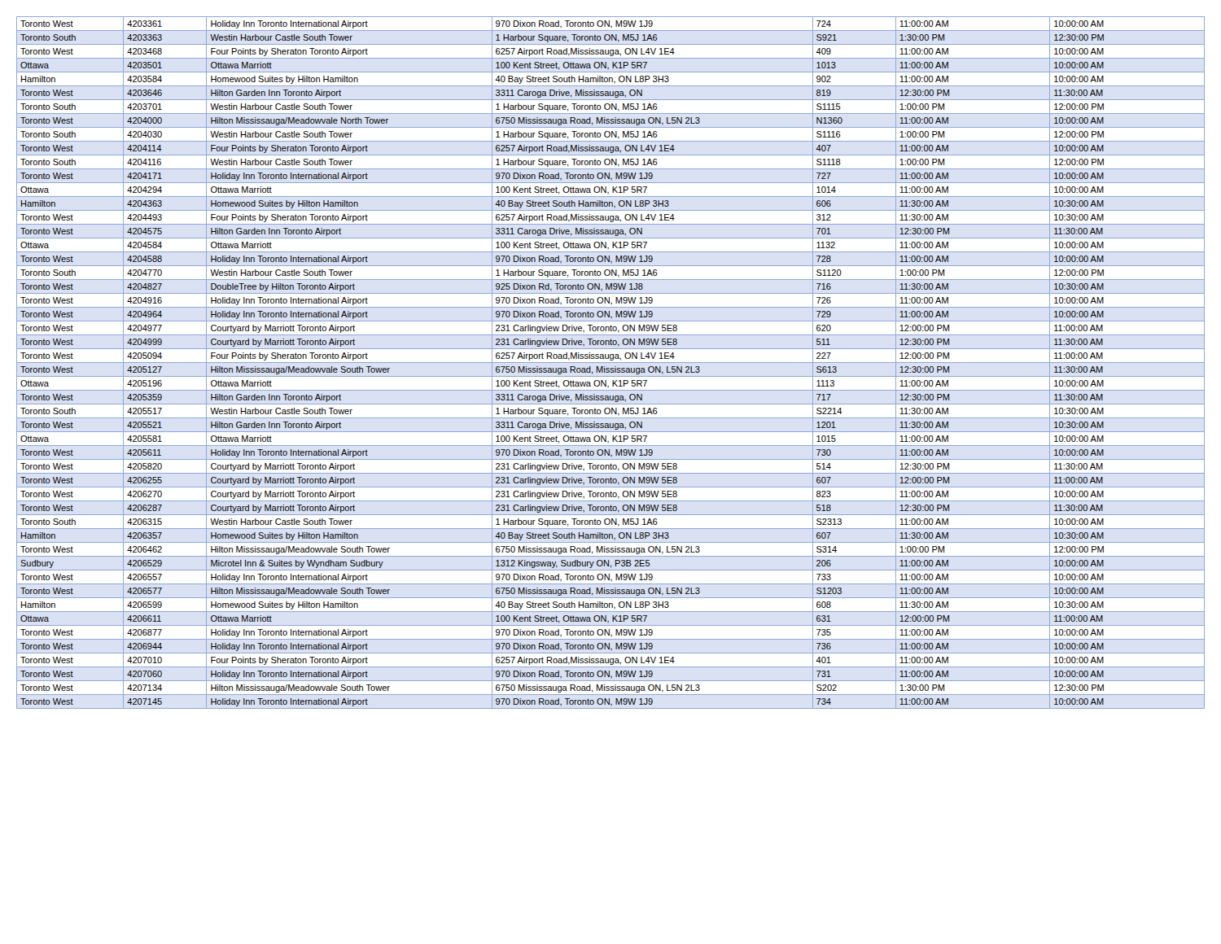| Toronto West | 4203361 | Holiday Inn Toronto International Airport | 970 Dixon Road, Toronto ON, M9W 1J9 | 724 | 11:00:00 AM | 10:00:00 AM |
| Toronto South | 4203363 | Westin Harbour Castle South Tower | 1 Harbour Square, Toronto ON, M5J 1A6 | S921 | 1:30:00 PM | 12:30:00 PM |
| Toronto West | 4203468 | Four Points by Sheraton Toronto Airport | 6257 Airport Road,Mississauga, ON L4V 1E4 | 409 | 11:00:00 AM | 10:00:00 AM |
| Ottawa | 4203501 | Ottawa Marriott | 100 Kent Street, Ottawa ON, K1P 5R7 | 1013 | 11:00:00 AM | 10:00:00 AM |
| Hamilton | 4203584 | Homewood Suites by Hilton Hamilton | 40 Bay Street South Hamilton, ON L8P 3H3 | 902 | 11:00:00 AM | 10:00:00 AM |
| Toronto West | 4203646 | Hilton Garden Inn Toronto Airport | 3311 Caroga Drive, Mississauga, ON | 819 | 12:30:00 PM | 11:30:00 AM |
| Toronto South | 4203701 | Westin Harbour Castle South Tower | 1 Harbour Square, Toronto ON, M5J 1A6 | S1115 | 1:00:00 PM | 12:00:00 PM |
| Toronto West | 4204000 | Hilton Mississauga/Meadowvale North Tower | 6750 Mississauga Road, Mississauga ON, L5N 2L3 | N1360 | 11:00:00 AM | 10:00:00 AM |
| Toronto South | 4204030 | Westin Harbour Castle South Tower | 1 Harbour Square, Toronto ON, M5J 1A6 | S1116 | 1:00:00 PM | 12:00:00 PM |
| Toronto West | 4204114 | Four Points by Sheraton Toronto Airport | 6257 Airport Road,Mississauga, ON L4V 1E4 | 407 | 11:00:00 AM | 10:00:00 AM |
| Toronto South | 4204116 | Westin Harbour Castle South Tower | 1 Harbour Square, Toronto ON, M5J 1A6 | S1118 | 1:00:00 PM | 12:00:00 PM |
| Toronto West | 4204171 | Holiday Inn Toronto International Airport | 970 Dixon Road, Toronto ON, M9W 1J9 | 727 | 11:00:00 AM | 10:00:00 AM |
| Ottawa | 4204294 | Ottawa Marriott | 100 Kent Street, Ottawa ON, K1P 5R7 | 1014 | 11:00:00 AM | 10:00:00 AM |
| Hamilton | 4204363 | Homewood Suites by Hilton Hamilton | 40 Bay Street South Hamilton, ON L8P 3H3 | 606 | 11:30:00 AM | 10:30:00 AM |
| Toronto West | 4204493 | Four Points by Sheraton Toronto Airport | 6257 Airport Road,Mississauga, ON L4V 1E4 | 312 | 11:30:00 AM | 10:30:00 AM |
| Toronto West | 4204575 | Hilton Garden Inn Toronto Airport | 3311 Caroga Drive, Mississauga, ON | 701 | 12:30:00 PM | 11:30:00 AM |
| Ottawa | 4204584 | Ottawa Marriott | 100 Kent Street, Ottawa ON, K1P 5R7 | 1132 | 11:00:00 AM | 10:00:00 AM |
| Toronto West | 4204588 | Holiday Inn Toronto International Airport | 970 Dixon Road, Toronto ON, M9W 1J9 | 728 | 11:00:00 AM | 10:00:00 AM |
| Toronto South | 4204770 | Westin Harbour Castle South Tower | 1 Harbour Square, Toronto ON, M5J 1A6 | S1120 | 1:00:00 PM | 12:00:00 PM |
| Toronto West | 4204827 | DoubleTree by Hilton Toronto Airport | 925 Dixon Rd, Toronto ON, M9W 1J8 | 716 | 11:30:00 AM | 10:30:00 AM |
| Toronto West | 4204916 | Holiday Inn Toronto International Airport | 970 Dixon Road, Toronto ON, M9W 1J9 | 726 | 11:00:00 AM | 10:00:00 AM |
| Toronto West | 4204964 | Holiday Inn Toronto International Airport | 970 Dixon Road, Toronto ON, M9W 1J9 | 729 | 11:00:00 AM | 10:00:00 AM |
| Toronto West | 4204977 | Courtyard by Marriott Toronto Airport | 231 Carlingview Drive, Toronto, ON M9W 5E8 | 620 | 12:00:00 PM | 11:00:00 AM |
| Toronto West | 4204999 | Courtyard by Marriott Toronto Airport | 231 Carlingview Drive, Toronto, ON M9W 5E8 | 511 | 12:30:00 PM | 11:30:00 AM |
| Toronto West | 4205094 | Four Points by Sheraton Toronto Airport | 6257 Airport Road,Mississauga, ON L4V 1E4 | 227 | 12:00:00 PM | 11:00:00 AM |
| Toronto West | 4205127 | Hilton Mississauga/Meadowvale South Tower | 6750 Mississauga Road, Mississauga ON, L5N 2L3 | S613 | 12:30:00 PM | 11:30:00 AM |
| Ottawa | 4205196 | Ottawa Marriott | 100 Kent Street, Ottawa ON, K1P 5R7 | 1113 | 11:00:00 AM | 10:00:00 AM |
| Toronto West | 4205359 | Hilton Garden Inn Toronto Airport | 3311 Caroga Drive, Mississauga, ON | 717 | 12:30:00 PM | 11:30:00 AM |
| Toronto South | 4205517 | Westin Harbour Castle South Tower | 1 Harbour Square, Toronto ON, M5J 1A6 | S2214 | 11:30:00 AM | 10:30:00 AM |
| Toronto West | 4205521 | Hilton Garden Inn Toronto Airport | 3311 Caroga Drive, Mississauga, ON | 1201 | 11:30:00 AM | 10:30:00 AM |
| Ottawa | 4205581 | Ottawa Marriott | 100 Kent Street, Ottawa ON, K1P 5R7 | 1015 | 11:00:00 AM | 10:00:00 AM |
| Toronto West | 4205611 | Holiday Inn Toronto International Airport | 970 Dixon Road, Toronto ON, M9W 1J9 | 730 | 11:00:00 AM | 10:00:00 AM |
| Toronto West | 4205820 | Courtyard by Marriott Toronto Airport | 231 Carlingview Drive, Toronto, ON M9W 5E8 | 514 | 12:30:00 PM | 11:30:00 AM |
| Toronto West | 4206255 | Courtyard by Marriott Toronto Airport | 231 Carlingview Drive, Toronto, ON M9W 5E8 | 607 | 12:00:00 PM | 11:00:00 AM |
| Toronto West | 4206270 | Courtyard by Marriott Toronto Airport | 231 Carlingview Drive, Toronto, ON M9W 5E8 | 823 | 11:00:00 AM | 10:00:00 AM |
| Toronto West | 4206287 | Courtyard by Marriott Toronto Airport | 231 Carlingview Drive, Toronto, ON M9W 5E8 | 518 | 12:30:00 PM | 11:30:00 AM |
| Toronto South | 4206315 | Westin Harbour Castle South Tower | 1 Harbour Square, Toronto ON, M5J 1A6 | S2313 | 11:00:00 AM | 10:00:00 AM |
| Hamilton | 4206357 | Homewood Suites by Hilton Hamilton | 40 Bay Street South Hamilton, ON L8P 3H3 | 607 | 11:30:00 AM | 10:30:00 AM |
| Toronto West | 4206462 | Hilton Mississauga/Meadowvale South Tower | 6750 Mississauga Road, Mississauga ON, L5N 2L3 | S314 | 1:00:00 PM | 12:00:00 PM |
| Sudbury | 4206529 | Microtel Inn & Suites by Wyndham Sudbury | 1312 Kingsway, Sudbury ON, P3B 2E5 | 206 | 11:00:00 AM | 10:00:00 AM |
| Toronto West | 4206557 | Holiday Inn Toronto International Airport | 970 Dixon Road, Toronto ON, M9W 1J9 | 733 | 11:00:00 AM | 10:00:00 AM |
| Toronto West | 4206577 | Hilton Mississauga/Meadowvale South Tower | 6750 Mississauga Road, Mississauga ON, L5N 2L3 | S1203 | 11:00:00 AM | 10:00:00 AM |
| Hamilton | 4206599 | Homewood Suites by Hilton Hamilton | 40 Bay Street South Hamilton, ON L8P 3H3 | 608 | 11:30:00 AM | 10:30:00 AM |
| Ottawa | 4206611 | Ottawa Marriott | 100 Kent Street, Ottawa ON, K1P 5R7 | 631 | 12:00:00 PM | 11:00:00 AM |
| Toronto West | 4206877 | Holiday Inn Toronto International Airport | 970 Dixon Road, Toronto ON, M9W 1J9 | 735 | 11:00:00 AM | 10:00:00 AM |
| Toronto West | 4206944 | Holiday Inn Toronto International Airport | 970 Dixon Road, Toronto ON, M9W 1J9 | 736 | 11:00:00 AM | 10:00:00 AM |
| Toronto West | 4207010 | Four Points by Sheraton Toronto Airport | 6257 Airport Road,Mississauga, ON L4V 1E4 | 401 | 11:00:00 AM | 10:00:00 AM |
| Toronto West | 4207060 | Holiday Inn Toronto International Airport | 970 Dixon Road, Toronto ON, M9W 1J9 | 731 | 11:00:00 AM | 10:00:00 AM |
| Toronto West | 4207134 | Hilton Mississauga/Meadowvale South Tower | 6750 Mississauga Road, Mississauga ON, L5N 2L3 | S202 | 1:30:00 PM | 12:30:00 PM |
| Toronto West | 4207145 | Holiday Inn Toronto International Airport | 970 Dixon Road, Toronto ON, M9W 1J9 | 734 | 11:00:00 AM | 10:00:00 AM |